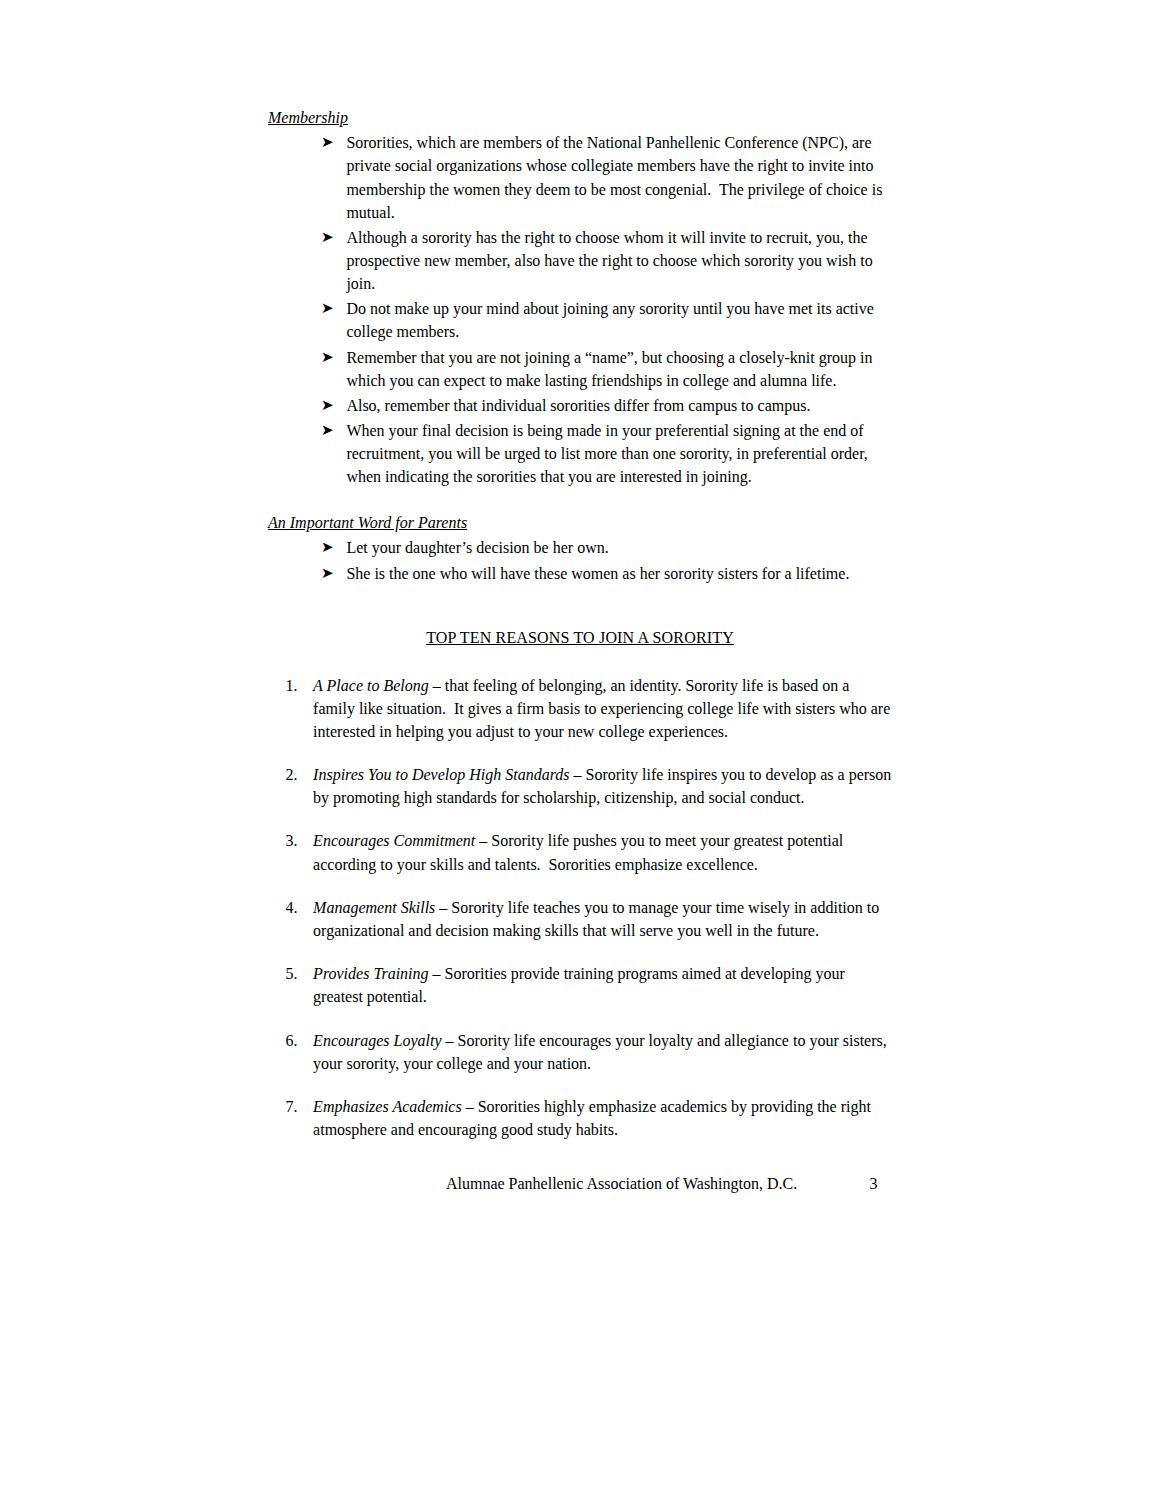Membership
Sororities, which are members of the National Panhellenic Conference (NPC), are private social organizations whose collegiate members have the right to invite into membership the women they deem to be most congenial. The privilege of choice is mutual.
Although a sorority has the right to choose whom it will invite to recruit, you, the prospective new member, also have the right to choose which sorority you wish to join.
Do not make up your mind about joining any sorority until you have met its active college members.
Remember that you are not joining a “name”, but choosing a closely-knit group in which you can expect to make lasting friendships in college and alumna life.
Also, remember that individual sororities differ from campus to campus.
When your final decision is being made in your preferential signing at the end of recruitment, you will be urged to list more than one sorority, in preferential order, when indicating the sororities that you are interested in joining.
An Important Word for Parents
Let your daughter’s decision be her own.
She is the one who will have these women as her sorority sisters for a lifetime.
TOP TEN REASONS TO JOIN A SORORITY
A Place to Belong – that feeling of belonging, an identity. Sorority life is based on a family like situation. It gives a firm basis to experiencing college life with sisters who are interested in helping you adjust to your new college experiences.
Inspires You to Develop High Standards – Sorority life inspires you to develop as a person by promoting high standards for scholarship, citizenship, and social conduct.
Encourages Commitment – Sorority life pushes you to meet your greatest potential according to your skills and talents. Sororities emphasize excellence.
Management Skills – Sorority life teaches you to manage your time wisely in addition to organizational and decision making skills that will serve you well in the future.
Provides Training – Sororities provide training programs aimed at developing your greatest potential.
Encourages Loyalty – Sorority life encourages your loyalty and allegiance to your sisters, your sorority, your college and your nation.
Emphasizes Academics – Sororities highly emphasize academics by providing the right atmosphere and encouraging good study habits.
Alumnae Panhellenic Association of Washington, D.C. 3